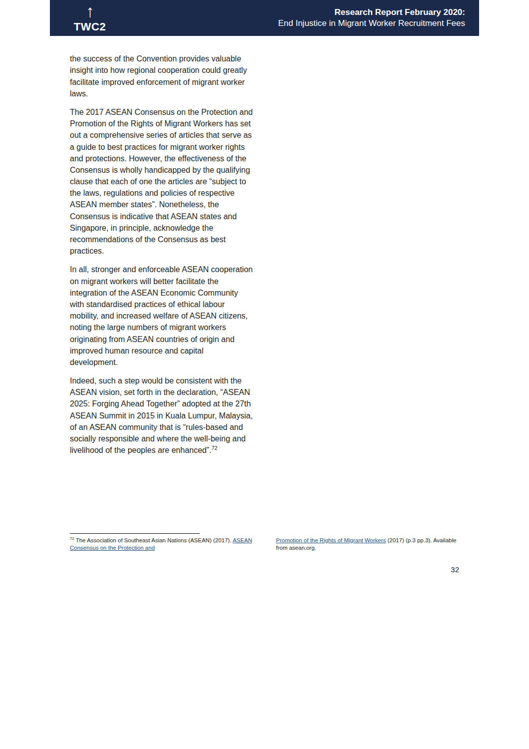Research Report February 2020:
End Injustice in Migrant Worker Recruitment Fees
↑
TWC2
transient workers count too
the success of the Convention provides valuable insight into how regional cooperation could greatly facilitate improved enforcement of migrant worker laws.
The 2017 ASEAN Consensus on the Protection and Promotion of the Rights of Migrant Workers has set out a comprehensive series of articles that serve as a guide to best practices for migrant worker rights and protections. However, the effectiveness of the Consensus is wholly handicapped by the qualifying clause that each of one the articles are “subject to the laws, regulations and policies of respective ASEAN member states”. Nonetheless, the Consensus is indicative that ASEAN states and Singapore, in principle, acknowledge the recommendations of the Consensus as best practices.
In all, stronger and enforceable ASEAN cooperation on migrant workers will better facilitate the integration of the ASEAN Economic Community with standardised practices of ethical labour mobility, and increased welfare of ASEAN citizens, noting the large numbers of migrant workers originating from ASEAN countries of origin and improved human resource and capital development.
Indeed, such a step would be consistent with the ASEAN vision, set forth in the declaration, “ASEAN 2025: Forging Ahead Together” adopted at the 27th ASEAN Summit in 2015 in Kuala Lumpur, Malaysia, of an ASEAN community that is “rules-based and socially responsible and where the well-being and livelihood of the peoples are enhanced”.72
72 The Association of Southeast Asian Nations (ASEAN) (2017). ASEAN Consensus on the Protection and
Promotion of the Rights of Migrant Workers (2017) (p.3 pp.3). Available from asean.org.
32